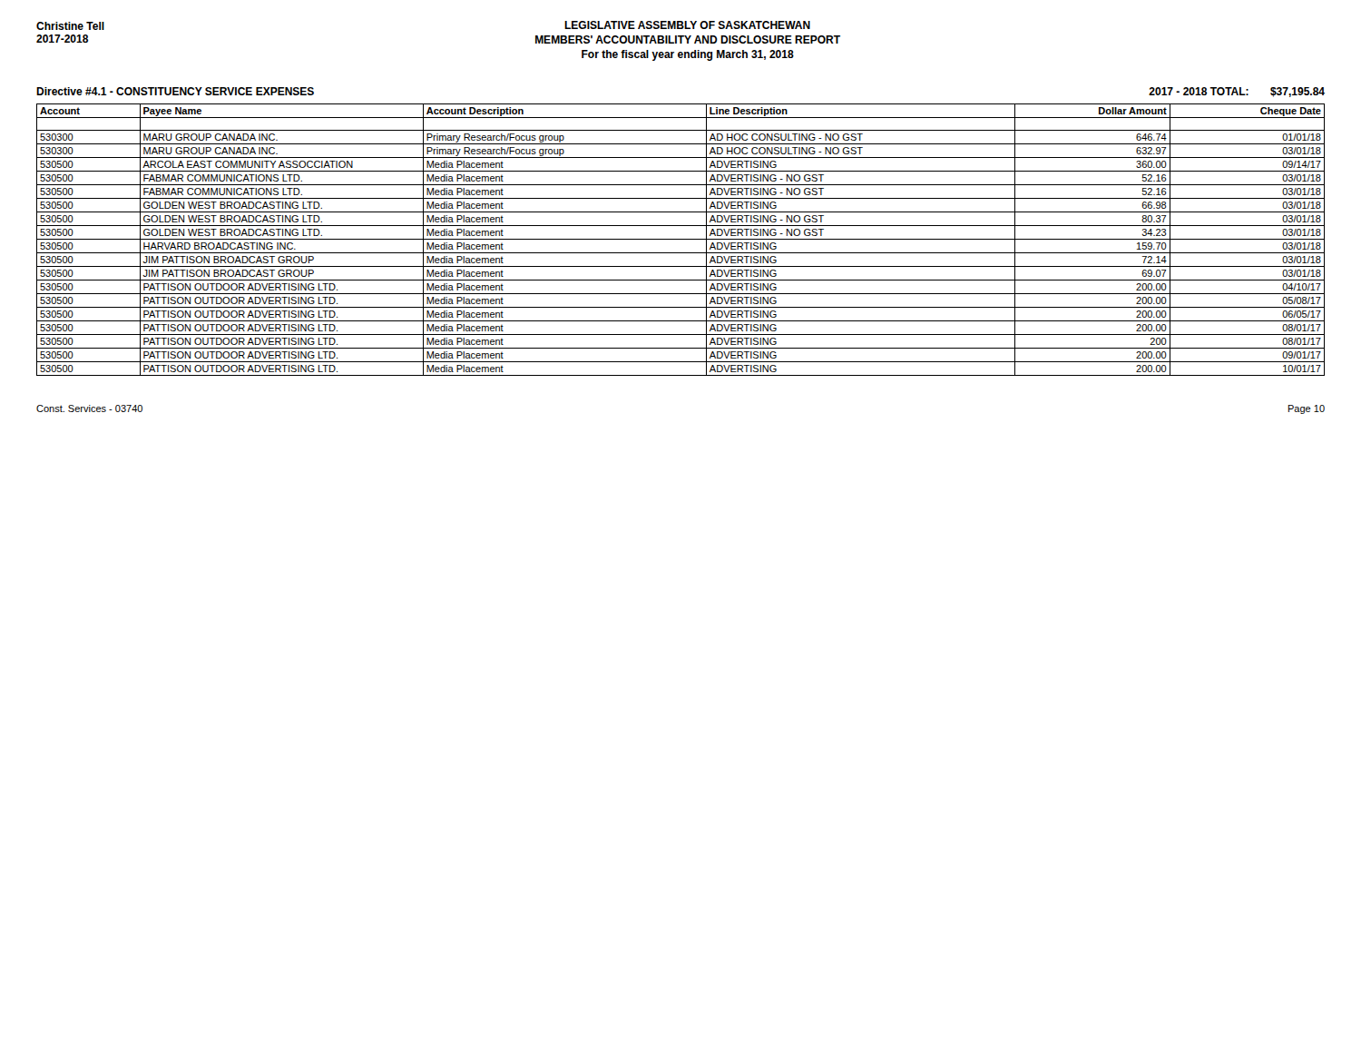Christine Tell
2017-2018
LEGISLATIVE ASSEMBLY OF SASKATCHEWAN
MEMBERS' ACCOUNTABILITY AND DISCLOSURE REPORT
For the fiscal year ending March 31, 2018
Directive #4.1 - CONSTITUENCY SERVICE EXPENSES 2017 - 2018 TOTAL: $37,195.84
| Account | Payee Name | Account Description | Line Description | Dollar Amount | Cheque Date |
| --- | --- | --- | --- | --- | --- |
| 530300 | MARU GROUP CANADA INC. | Primary Research/Focus group | AD HOC CONSULTING - NO GST | 646.74 | 01/01/18 |
| 530300 | MARU GROUP CANADA INC. | Primary Research/Focus group | AD HOC CONSULTING - NO GST | 632.97 | 03/01/18 |
| 530500 | ARCOLA EAST COMMUNITY ASSOCCIATION | Media Placement | ADVERTISING | 360.00 | 09/14/17 |
| 530500 | FABMAR COMMUNICATIONS LTD. | Media Placement | ADVERTISING - NO GST | 52.16 | 03/01/18 |
| 530500 | FABMAR COMMUNICATIONS LTD. | Media Placement | ADVERTISING - NO GST | 52.16 | 03/01/18 |
| 530500 | GOLDEN WEST BROADCASTING LTD. | Media Placement | ADVERTISING | 66.98 | 03/01/18 |
| 530500 | GOLDEN WEST BROADCASTING LTD. | Media Placement | ADVERTISING - NO GST | 80.37 | 03/01/18 |
| 530500 | GOLDEN WEST BROADCASTING LTD. | Media Placement | ADVERTISING - NO GST | 34.23 | 03/01/18 |
| 530500 | HARVARD BROADCASTING INC. | Media Placement | ADVERTISING | 159.70 | 03/01/18 |
| 530500 | JIM PATTISON BROADCAST GROUP | Media Placement | ADVERTISING | 72.14 | 03/01/18 |
| 530500 | JIM PATTISON BROADCAST GROUP | Media Placement | ADVERTISING | 69.07 | 03/01/18 |
| 530500 | PATTISON OUTDOOR ADVERTISING LTD. | Media Placement | ADVERTISING | 200.00 | 04/10/17 |
| 530500 | PATTISON OUTDOOR ADVERTISING LTD. | Media Placement | ADVERTISING | 200.00 | 05/08/17 |
| 530500 | PATTISON OUTDOOR ADVERTISING LTD. | Media Placement | ADVERTISING | 200.00 | 06/05/17 |
| 530500 | PATTISON OUTDOOR ADVERTISING LTD. | Media Placement | ADVERTISING | 200.00 | 08/01/17 |
| 530500 | PATTISON OUTDOOR ADVERTISING LTD. | Media Placement | ADVERTISING | 200 | 08/01/17 |
| 530500 | PATTISON OUTDOOR ADVERTISING LTD. | Media Placement | ADVERTISING | 200.00 | 09/01/17 |
| 530500 | PATTISON OUTDOOR ADVERTISING LTD. | Media Placement | ADVERTISING | 200.00 | 10/01/17 |
Const. Services - 03740 Page 10